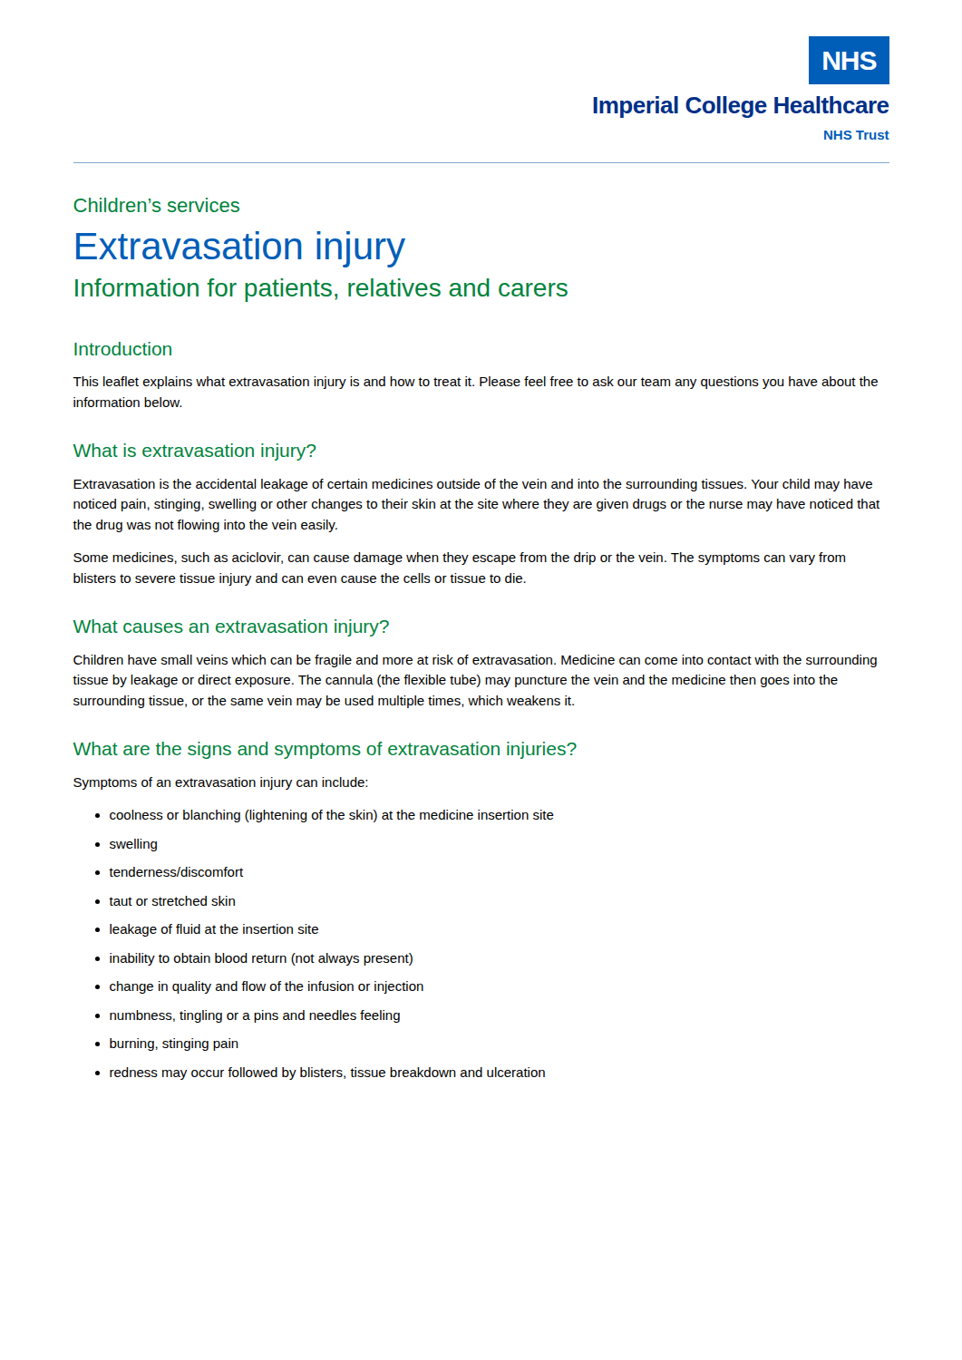NHS
Imperial College Healthcare
NHS Trust
Children’s services
Extravasation injury
Information for patients, relatives and carers
Introduction
This leaflet explains what extravasation injury is and how to treat it. Please feel free to ask our team any questions you have about the information below.
What is extravasation injury?
Extravasation is the accidental leakage of certain medicines outside of the vein and into the surrounding tissues. Your child may have noticed pain, stinging, swelling or other changes to their skin at the site where they are given drugs or the nurse may have noticed that the drug was not flowing into the vein easily.
Some medicines, such as aciclovir, can cause damage when they escape from the drip or the vein. The symptoms can vary from blisters to severe tissue injury and can even cause the cells or tissue to die.
What causes an extravasation injury?
Children have small veins which can be fragile and more at risk of extravasation. Medicine can come into contact with the surrounding tissue by leakage or direct exposure. The cannula (the flexible tube) may puncture the vein and the medicine then goes into the surrounding tissue, or the same vein may be used multiple times, which weakens it.
What are the signs and symptoms of extravasation injuries?
Symptoms of an extravasation injury can include:
coolness or blanching (lightening of the skin) at the medicine insertion site
swelling
tenderness/discomfort
taut or stretched skin
leakage of fluid at the insertion site
inability to obtain blood return (not always present)
change in quality and flow of the infusion or injection
numbness, tingling or a pins and needles feeling
burning, stinging pain
redness may occur followed by blisters, tissue breakdown and ulceration